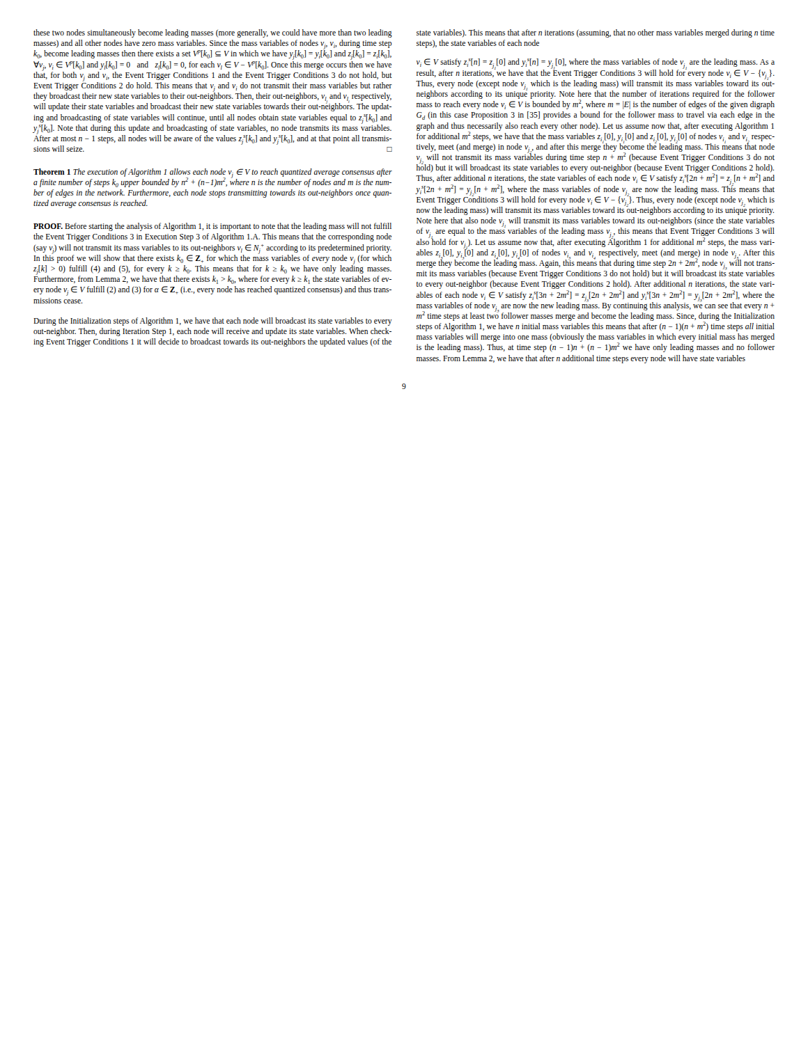these two nodes simultaneously become leading masses (more generally, we could have more than two leading masses) and all other nodes have zero mass variables. Since the mass variables of nodes vj, vi, during time step k0, become leading masses then there exists a set Vp[k0] ⊆ V in which we have yj[k0] = yi[k0] and zj[k0] = zi[k0], ∀vj, vi ∈ Vp[k0] and yl[k0] = 0 and zl[k0] = 0, for each vl ∈ V − Vp[k0]. Once this merge occurs then we have that, for both vj and vi, the Event Trigger Conditions 1 and the Event Trigger Conditions 3 do not hold, but Event Trigger Conditions 2 do hold. This means that vj and vi do not transmit their mass variables but rather they broadcast their new state variables to their out-neighbors. Then, their out-neighbors, vlj and vli respectively, will update their state variables and broadcast their new state variables towards their out-neighbors. The updating and broadcasting of state variables will continue, until all nodes obtain state variables equal to zjs[k0] and yjs[k0]. Note that during this update and broadcasting of state variables, no node transmits its mass variables. After at most n − 1 steps, all nodes will be aware of the values zjs[k0] and yjs[k0], and at that point all transmissions will seize. □
Theorem 1 The execution of Algorithm 1 allows each node vj ∈ V to reach quantized average consensus after a finite number of steps k0 upper bounded by n2 + (n−1)m2, where n is the number of nodes and m is the number of edges in the network. Furthermore, each node stops transmitting towards its out-neighbors once quantized average consensus is reached.
PROOF. Before starting the analysis of Algorithm 1, it is important to note that the leading mass will not fulfill the Event Trigger Conditions 3 in Execution Step 3 of Algorithm 1.A. This means that the corresponding node (say vj) will not transmit its mass variables to its out-neighbors vl ∈ Nj+ according to its predetermined priority. In this proof we will show that there exists k0 ∈ Z+ for which the mass variables of every node vj (for which zj[k] > 0) fulfill (4) and (5), for every k ≥ k0. This means that for k ≥ k0 we have only leading masses. Furthermore, from Lemma 2, we have that there exists k1 > k0, where for every k ≥ k1 the state variables of every node vj ∈ V fulfill (2) and (3) for α ∈ Z+ (i.e., every node has reached quantized consensus) and thus transmissions cease.
During the Initialization steps of Algorithm 1, we have that each node will broadcast its state variables to every out-neighbor. Then, during Iteration Step 1, each node will receive and update its state variables. When checking Event Trigger Conditions 1 it will decide to broadcast towards its out-neighbors the updated values (of the state variables). This means that after n iterations (assuming, that no other mass variables merged during n time steps), the state variables of each node
vi ∈ V satisfy zis[n] = zj1[0] and yis[n] = yj1[0], where the mass variables of node vj1 are the leading mass. As a result, after n iterations, we have that the Event Trigger Conditions 3 will hold for every node vi ∈ V − {vj1}. Thus, every node (except node vj1 which is the leading mass) will transmit its mass variables toward its out-neighbors according to its unique priority. Note here that the number of iterations required for the follower mass to reach every node vi ∈ V is bounded by m2, where m = |E| is the number of edges of the given digraph Gd (in this case Proposition 3 in [35] provides a bound for the follower mass to travel via each edge in the graph and thus necessarily also reach every other node). Let us assume now that, after executing Algorithm 1 for additional m2 steps, we have that the mass variables zi1[0], yi1[0] and zi2[0], yi2[0] of nodes vi1 and vi2 respectively, meet (and merge) in node vj2, and after this merge they become the leading mass. This means that node vj2 will not transmit its mass variables during time step n + m2 (because Event Trigger Conditions 3 do not hold) but it will broadcast its state variables to every out-neighbor (because Event Trigger Conditions 2 hold). Thus, after additional n iterations, the state variables of each node vi ∈ V satisfy zis[2n + m2] = zj2[n + m2] and yis[2n + m2] = yj2[n + m2], where the mass variables of node vj2 are now the leading mass. This means that Event Trigger Conditions 3 will hold for every node vi ∈ V − {vj2}. Thus, every node (except node vj2 which is now the leading mass) will transmit its mass variables toward its out-neighbors according to its unique priority. Note here that also node vj1 will transmit its mass variables toward its out-neighbors (since the state variables of vj1 are equal to the mass variables of the leading mass vj2, this means that Event Trigger Conditions 3 will also hold for vj1). Let us assume now that, after executing Algorithm 1 for additional m2 steps, the mass variables zi3[0], yi3[0] and zi4[0], yi4[0] of nodes vi3 and vi4 respectively, meet (and merge) in node vj3. After this merge they become the leading mass. Again, this means that during time step 2n + 2m2, node vj3 will not transmit its mass variables (because Event Trigger Conditions 3 do not hold) but it will broadcast its state variables to every out-neighbor (because Event Trigger Conditions 2 hold). After additional n iterations, the state variables of each node vi ∈ V satisfy zis[3n + 2m2] = zj3[2n + 2m2] and yis[3n + 2m2] = yj3[2n + 2m2], where the mass variables of node vj3 are now the new leading mass. By continuing this analysis, we can see that every n + m2 time steps at least two follower masses merge and become the leading mass. Since, during the Initialization steps of Algorithm 1, we have n initial mass variables this means that after (n − 1)(n + m2) time steps all initial mass variables will merge into one mass (obviously the mass variables in which every initial mass has merged is the leading mass). Thus, at time step (n − 1)n + (n − 1)m2 we have only leading masses and no follower masses. From Lemma 2, we have that after n additional time steps every node will have state variables
9